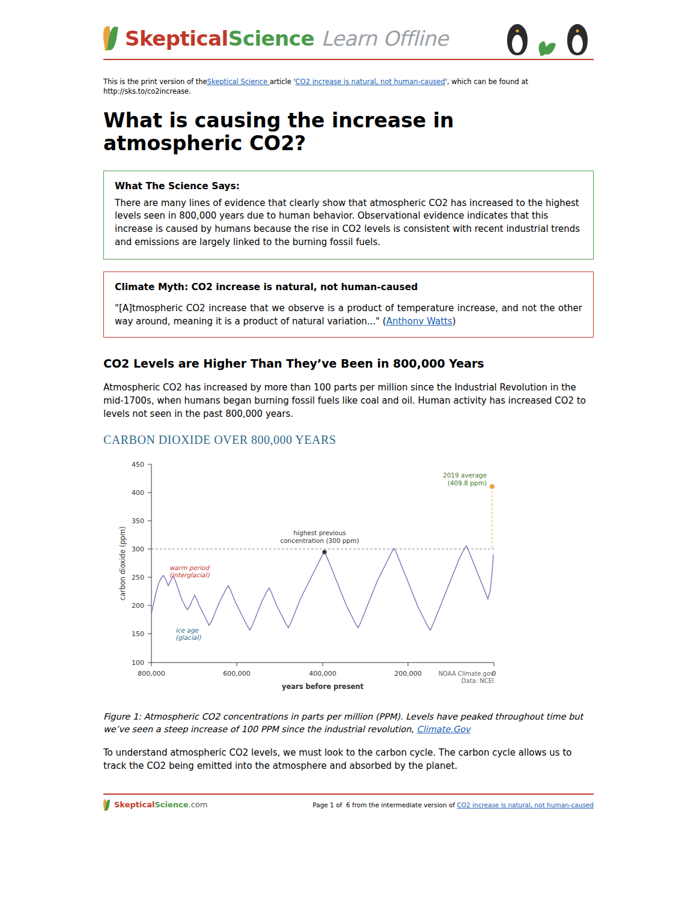Skeptical Science Learn Offline
This is the print version of theSkeptical Science article 'CO2 increase is natural, not human-caused', which can be found at http://sks.to/co2increase.
What is causing the increase in atmospheric CO2?
What The Science Says:
There are many lines of evidence that clearly show that atmospheric CO2 has increased to the highest levels seen in 800,000 years due to human behavior. Observational evidence indicates that this increase is caused by humans because the rise in CO2 levels is consistent with recent industrial trends and emissions are largely linked to the burning fossil fuels.
Climate Myth: CO2 increase is natural, not human-caused
"[A]tmospheric CO2 increase that we observe is a product of temperature increase, and not the other way around, meaning it is a product of natural variation..." (Anthony Watts)
CO2 Levels are Higher Than They’ve Been in 800,000 Years
Atmospheric CO2 has increased by more than 100 parts per million since the Industrial Revolution in the mid-1700s, when humans began burning fossil fuels like coal and oil. Human activity has increased CO2 to levels not seen in the past 800,000 years.
CARBON DIOXIDE OVER 800,000 YEARS
450 400 350 300 250 200 150 100 carbon dioxide (ppm) 800,000 600,000 400,000 200,000 0 years before present 2019 average (409.8 ppm) highest previous concentration (300 ppm) warm period (interglacial) ice age (glacial) NOAA Climate.gov Data: NCEI
Figure 1: Atmospheric CO2 concentrations in parts per million (PPM). Levels have peaked throughout time but we’ve seen a steep increase of 100 PPM since the industrial revolution, Climate.Gov
To understand atmospheric CO2 levels, we must look to the carbon cycle. The carbon cycle allows us to track the CO2 being emitted into the atmosphere and absorbed by the planet.
Skeptical Science.com
Page 1 of 6 from the intermediate version of CO2 increase is natural, not human-caused